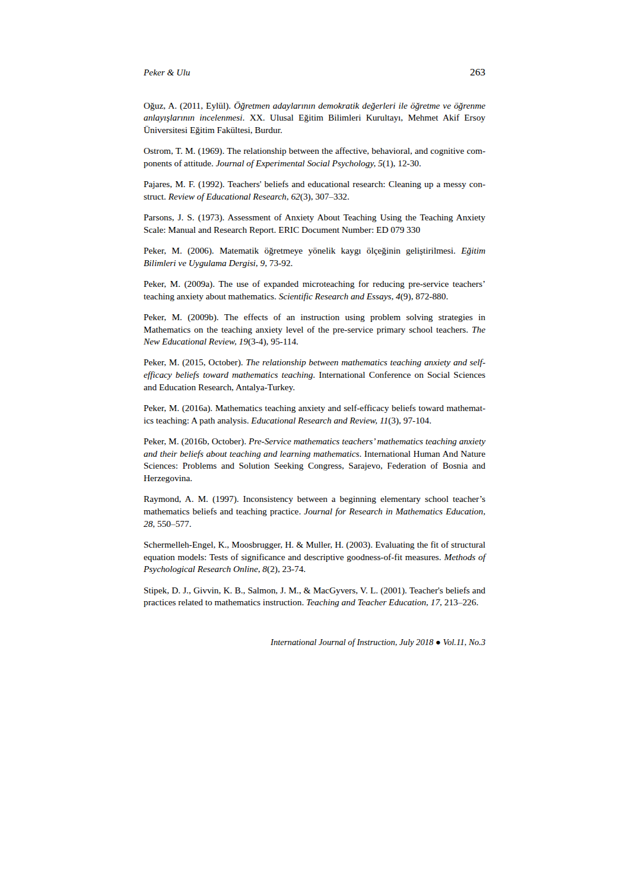Peker & Ulu 263
Oğuz, A. (2011, Eylül). Öğretmen adaylarının demokratik değerleri ile öğretme ve öğrenme anlayışlarının incelenmesi. XX. Ulusal Eğitim Bilimleri Kurultayı, Mehmet Akif Ersoy Üniversitesi Eğitim Fakültesi, Burdur.
Ostrom, T. M. (1969). The relationship between the affective, behavioral, and cognitive components of attitude. Journal of Experimental Social Psychology, 5(1), 12-30.
Pajares, M. F. (1992). Teachers' beliefs and educational research: Cleaning up a messy construct. Review of Educational Research, 62(3), 307–332.
Parsons, J. S. (1973). Assessment of Anxiety About Teaching Using the Teaching Anxiety Scale: Manual and Research Report. ERIC Document Number: ED 079 330
Peker, M. (2006). Matematik öğretmeye yönelik kaygı ölçeğinin geliştirilmesi. Eğitim Bilimleri ve Uygulama Dergisi, 9, 73-92.
Peker, M. (2009a). The use of expanded microteaching for reducing pre-service teachers’ teaching anxiety about mathematics. Scientific Research and Essays, 4(9), 872-880.
Peker, M. (2009b). The effects of an instruction using problem solving strategies in Mathematics on the teaching anxiety level of the pre-service primary school teachers. The New Educational Review, 19(3-4), 95-114.
Peker, M. (2015, October). The relationship between mathematics teaching anxiety and self-efficacy beliefs toward mathematics teaching. International Conference on Social Sciences and Education Research, Antalya-Turkey.
Peker, M. (2016a). Mathematics teaching anxiety and self-efficacy beliefs toward mathematics teaching: A path analysis. Educational Research and Review, 11(3), 97-104.
Peker, M. (2016b, October). Pre-Service mathematics teachers’ mathematics teaching anxiety and their beliefs about teaching and learning mathematics. International Human And Nature Sciences: Problems and Solution Seeking Congress, Sarajevo, Federation of Bosnia and Herzegovina.
Raymond, A. M. (1997). Inconsistency between a beginning elementary school teacher’s mathematics beliefs and teaching practice. Journal for Research in Mathematics Education, 28, 550–577.
Schermelleh-Engel, K., Moosbrugger, H. & Muller, H. (2003). Evaluating the fit of structural equation models: Tests of significance and descriptive goodness-of-fit measures. Methods of Psychological Research Online, 8(2), 23-74.
Stipek, D. J., Givvin, K. B., Salmon, J. M., & MacGyvers, V. L. (2001). Teacher's beliefs and practices related to mathematics instruction. Teaching and Teacher Education, 17, 213–226.
International Journal of Instruction, July 2018 ● Vol.11, No.3